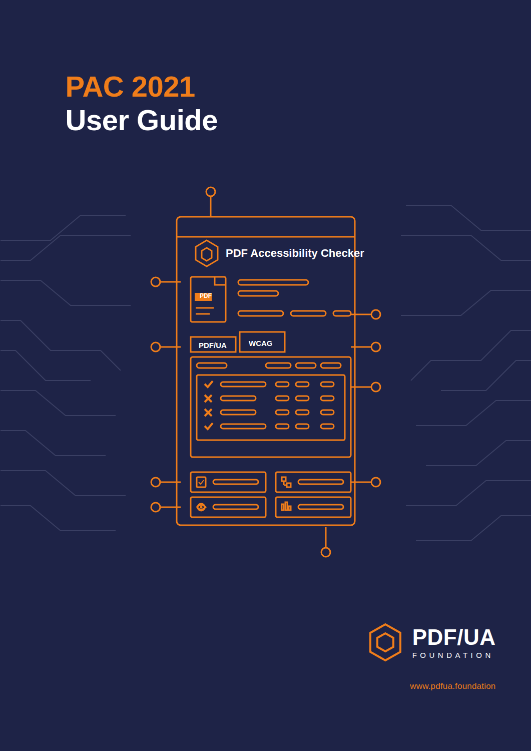PAC 2021 User Guide
PDF Accessibility Checker interface illustration A stylised outline of the PDF Accessibility Checker window showing a PDF file icon, PDF/UA and WCAG tabs, a results list with check marks and crosses, and four tool buttons. PDF Accessibility Checker PDF PDF/UA WCAG
Illustration of the PDF Accessibility Checker interface with PDF/UA and WCAG tabs.
PDF/UA
FOUNDATION
www.pdfua.foundation